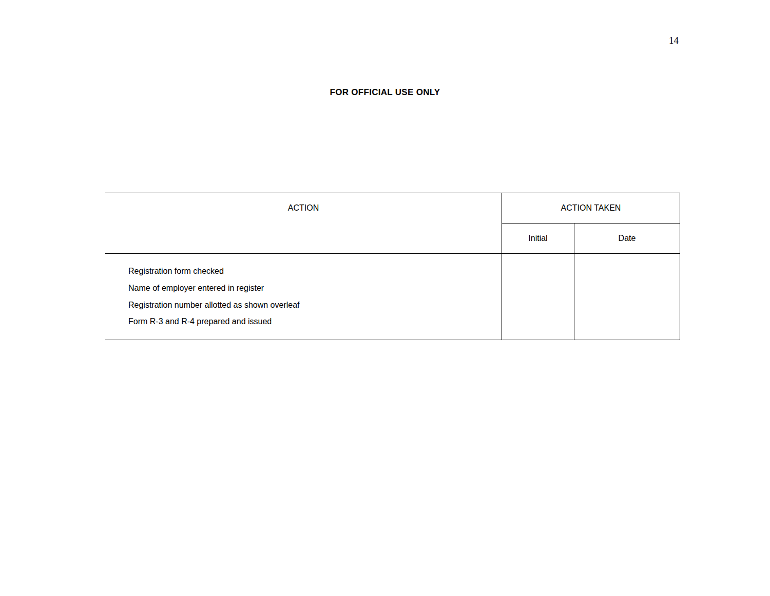14
FOR OFFICIAL USE ONLY
| ACTION | ACTION TAKEN |
| | Initial | Date |
| Registration form checked Name of employer entered in register Registration number allotted as shown overleaf Form R-3 and R-4 prepared and issued | | |